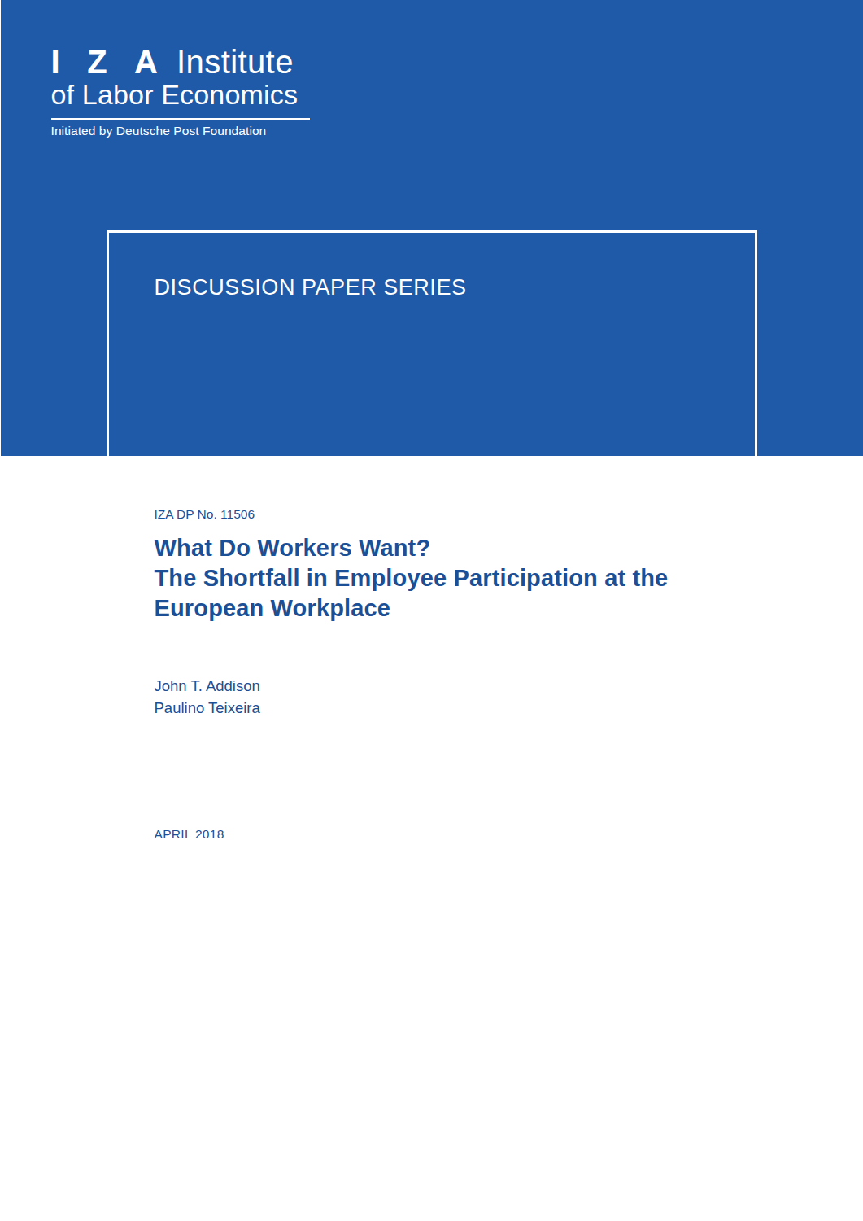I Z A Institute
of Labor Economics
Initiated by Deutsche Post Foundation
DISCUSSION PAPER SERIES
IZA DP No. 11506
What Do Workers Want?
The Shortfall in Employee Participation at the European Workplace
John T. Addison
Paulino Teixeira
APRIL 2018